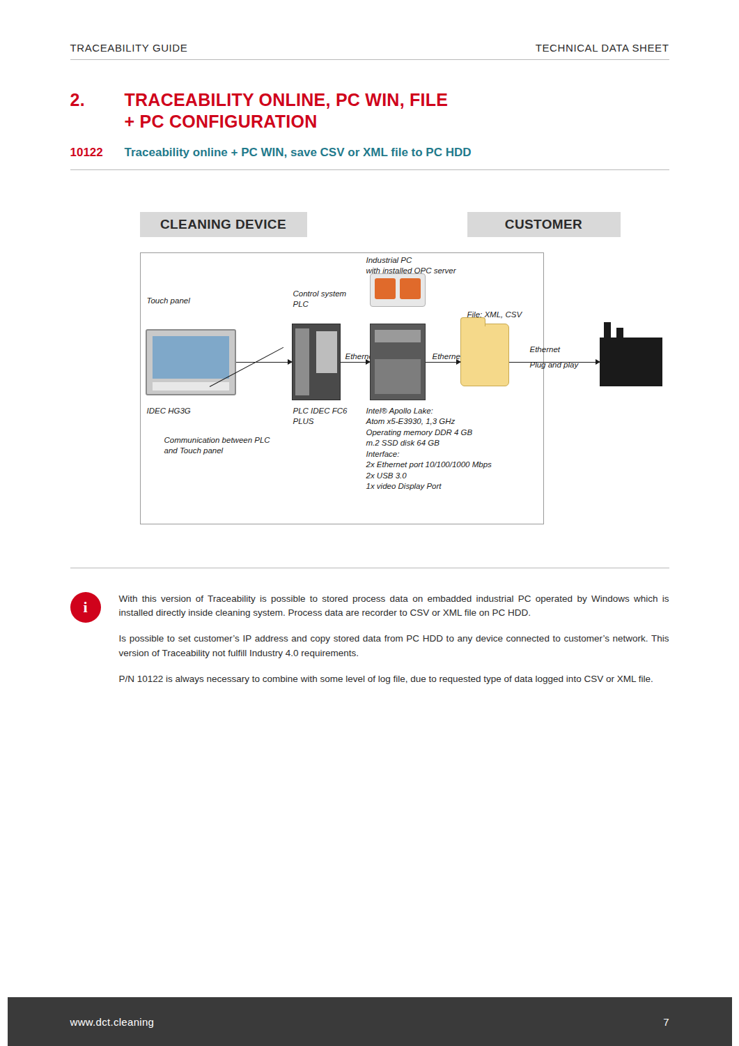Traceability Guide
Technical Data Sheet
2.
Traceability online, PC WIN, file
+ PC configuration
10122
Traceability online + PC WIN, save CSV or XML file to PC HDD
CLEANING DEVICE
CUSTOMER
Industrial PC
with installed OPC server
Touch panel
Control system
PLC
File: XML, CSV
Ethernet
Ethernet
Ethernet
Plug and play
IDEC HG3G
PLC IDEC FC6
PLUS
Communication between PLC
and Touch panel
Intel® Apollo Lake:
Atom x5-E3930, 1,3 GHz
Operating memory DDR 4 GB
m.2 SSD disk 64 GB
Interface:
2x Ethernet port 10/100/1000 Mbps
2x USB 3.0
1x video Display Port
i
With this version of Traceability is possible to stored process data on embadded industrial PC operated by Windows which is installed directly inside cleaning system. Process data are recorder to CSV or XML file on PC HDD.
Is possible to set customer’s IP address and copy stored data from PC HDD to any device connected to customer’s network. This version of Traceability not fulfill Industry 4.0 requirements.
P/N 10122 is always necessary to combine with some level of log file, due to requested type of data logged into CSV or XML file.
www.dct.cleaning
7